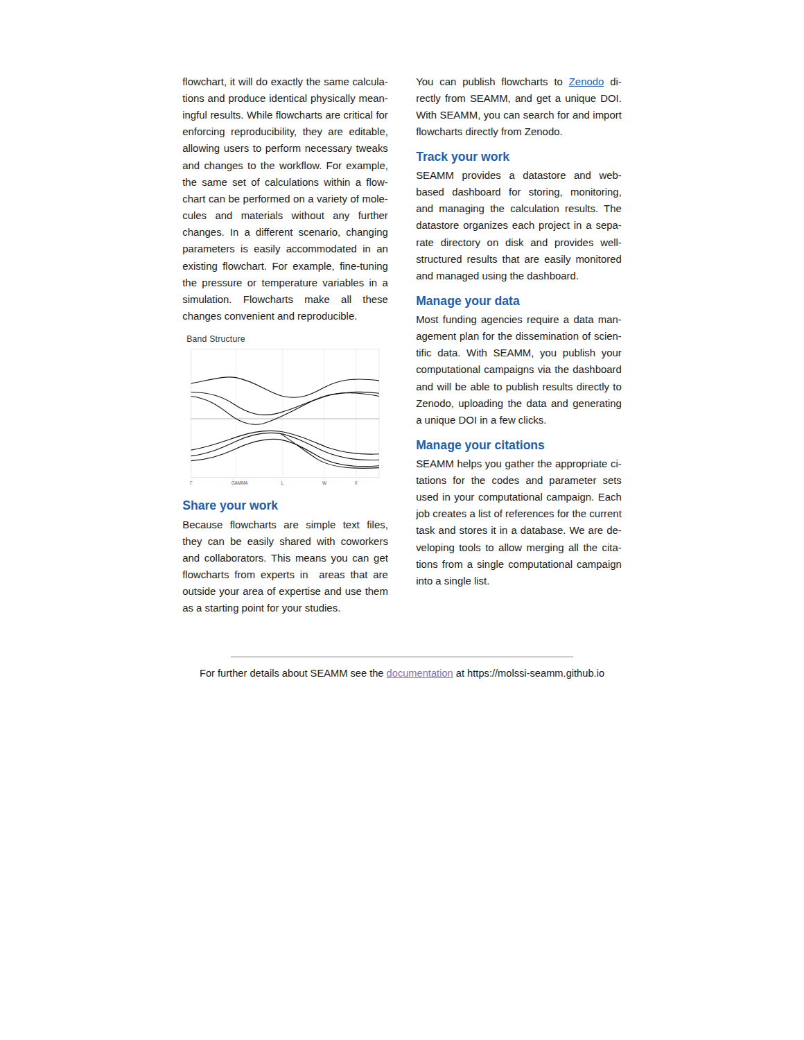flowchart, it will do exactly the same calculations and produce identical physically meaningful results. While flowcharts are critical for enforcing reproducibility, they are editable, allowing users to perform necessary tweaks and changes to the workflow. For example, the same set of calculations within a flowchart can be performed on a variety of molecules and materials without any further changes. In a different scenario, changing parameters is easily accommodated in an existing flowchart. For example, fine-tuning the pressure or temperature variables in a simulation. Flowcharts make all these changes convenient and reproducible.
Band Structure
Γ GAMMA L W X
Share your work
Because flowcharts are simple text files, they can be easily shared with coworkers and collaborators. This means you can get flowcharts from experts in areas that are outside your area of expertise and use them as a starting point for your studies.
You can publish flowcharts to Zenodo directly from SEAMM, and get a unique DOI. With SEAMM, you can search for and import flowcharts directly from Zenodo.
Track your work
SEAMM provides a datastore and web-based dashboard for storing, monitoring, and managing the calculation results. The datastore organizes each project in a separate directory on disk and provides well-structured results that are easily monitored and managed using the dashboard.
Manage your data
Most funding agencies require a data management plan for the dissemination of scientific data. With SEAMM, you publish your computational campaigns via the dashboard and will be able to publish results directly to Zenodo, uploading the data and generating a unique DOI in a few clicks.
Manage your citations
SEAMM helps you gather the appropriate citations for the codes and parameter sets used in your computational campaign. Each job creates a list of references for the current task and stores it in a database. We are developing tools to allow merging all the citations from a single computational campaign into a single list.
For further details about SEAMM see the documentation at https://molssi-seamm.github.io